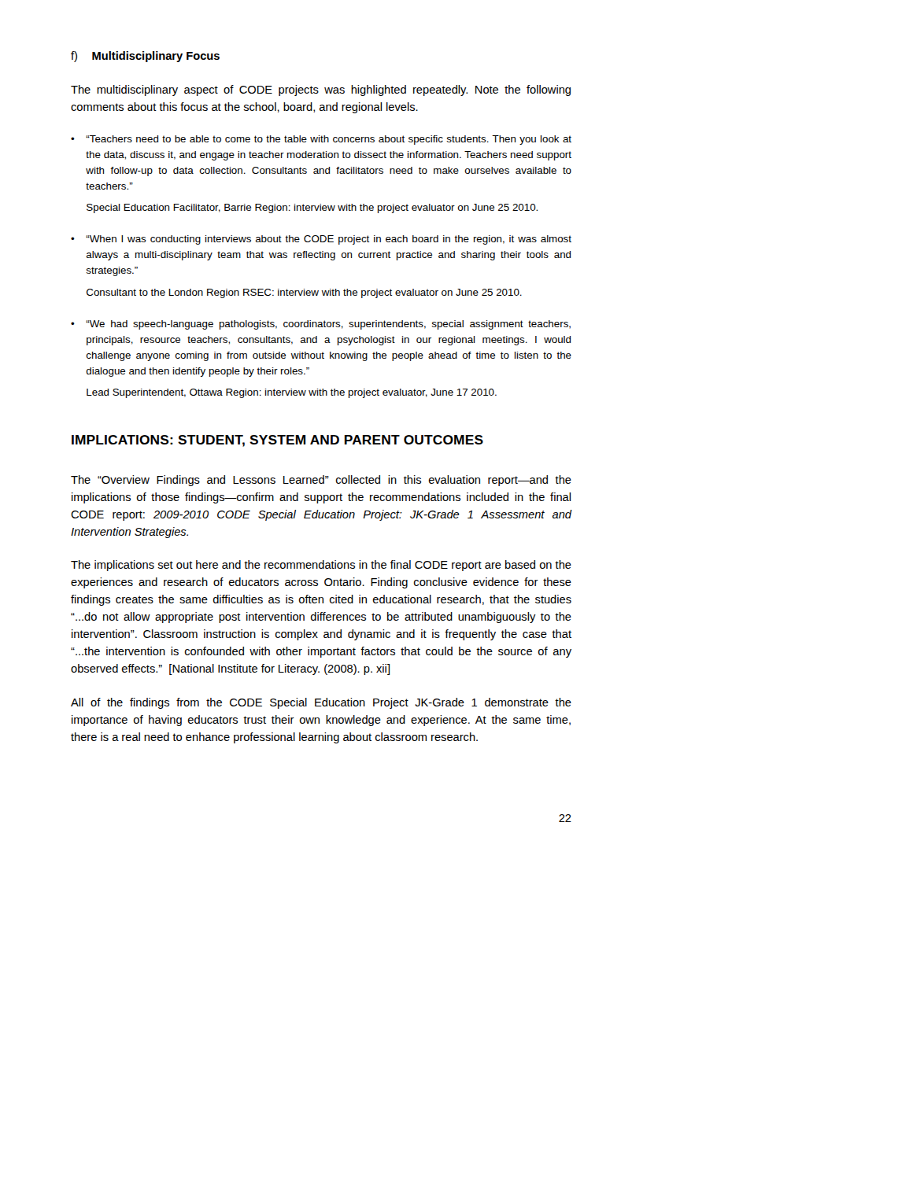f) Multidisciplinary Focus
The multidisciplinary aspect of CODE projects was highlighted repeatedly. Note the following comments about this focus at the school, board, and regional levels.
•
“Teachers need to be able to come to the table with concerns about specific students. Then you look at the data, discuss it, and engage in teacher moderation to dissect the information. Teachers need support with follow-up to data collection. Consultants and facilitators need to make ourselves available to teachers.”
Special Education Facilitator, Barrie Region: interview with the project evaluator on June 25 2010.
•
“When I was conducting interviews about the CODE project in each board in the region, it was almost always a multi-disciplinary team that was reflecting on current practice and sharing their tools and strategies.”
Consultant to the London Region RSEC: interview with the project evaluator on June 25 2010.
•
“We had speech-language pathologists, coordinators, superintendents, special assignment teachers, principals, resource teachers, consultants, and a psychologist in our regional meetings. I would challenge anyone coming in from outside without knowing the people ahead of time to listen to the dialogue and then identify people by their roles.”
Lead Superintendent, Ottawa Region: interview with the project evaluator, June 17 2010.
IMPLICATIONS: STUDENT, SYSTEM AND PARENT OUTCOMES
The “Overview Findings and Lessons Learned” collected in this evaluation report—and the implications of those findings—confirm and support the recommendations included in the final CODE report: 2009-2010 CODE Special Education Project: JK-Grade 1 Assessment and Intervention Strategies.
The implications set out here and the recommendations in the final CODE report are based on the experiences and research of educators across Ontario. Finding conclusive evidence for these findings creates the same difficulties as is often cited in educational research, that the studies “...do not allow appropriate post intervention differences to be attributed unambiguously to the intervention”. Classroom instruction is complex and dynamic and it is frequently the case that “...the intervention is confounded with other important factors that could be the source of any observed effects.” [National Institute for Literacy. (2008). p. xii]
All of the findings from the CODE Special Education Project JK-Grade 1 demonstrate the importance of having educators trust their own knowledge and experience. At the same time, there is a real need to enhance professional learning about classroom research.
22